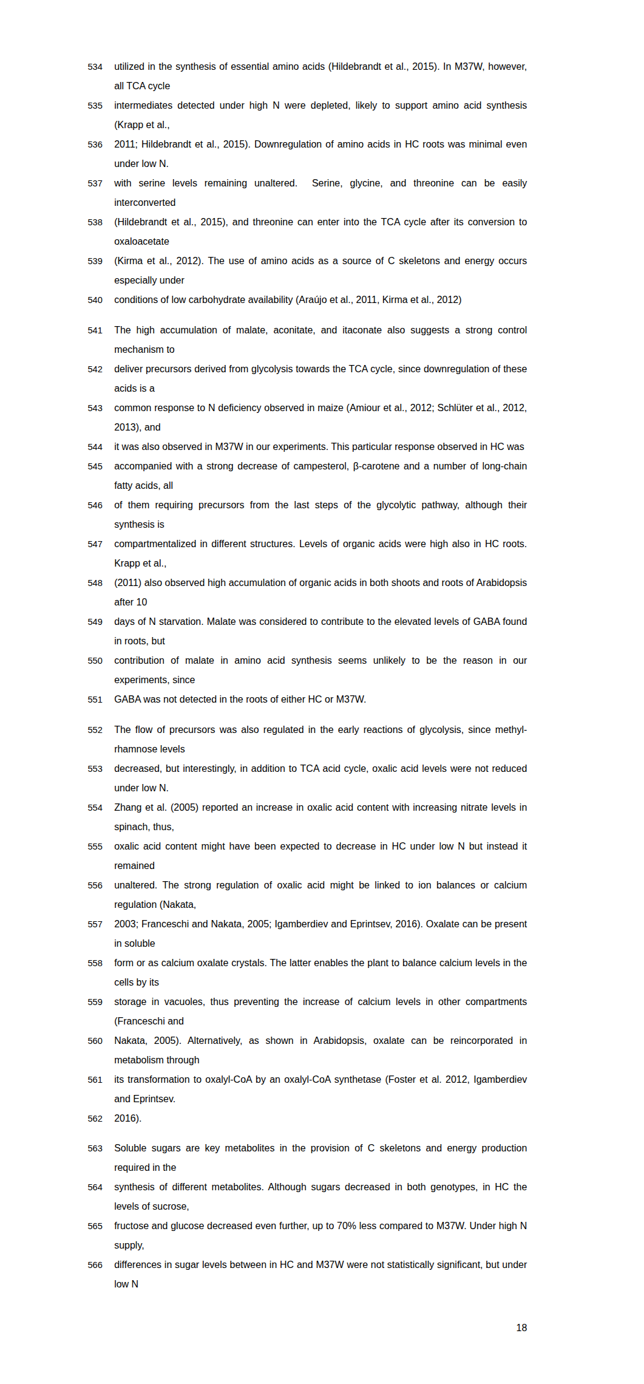534 utilized in the synthesis of essential amino acids (Hildebrandt et al., 2015). In M37W, however, all TCA cycle
535 intermediates detected under high N were depleted, likely to support amino acid synthesis (Krapp et al.,
5362011; Hildebrandt et al., 2015). Downregulation of amino acids in HC roots was minimal even under low N.
537 with serine levels remaining unaltered. Serine, glycine, and threonine can be easily interconverted
538(Hildebrandt et al., 2015), and threonine can enter into the TCA cycle after its conversion to oxaloacetate
539(Kirma et al., 2012). The use of amino acids as a source of C skeletons and energy occurs especially under
540 conditions of low carbohydrate availability (Araújo et al., 2011, Kirma et al., 2012)
541 The high accumulation of malate, aconitate, and itaconate also suggests a strong control mechanism to
542 deliver precursors derived from glycolysis towards the TCA cycle, since downregulation of these acids is a
543 common response to N deficiency observed in maize (Amiour et al., 2012; Schlüter et al., 2012, 2013), and
544 it was also observed in M37W in our experiments. This particular response observed in HC was
545 accompanied with a strong decrease of campesterol, β-carotene and a number of long-chain fatty acids, all
546 of them requiring precursors from the last steps of the glycolytic pathway, although their synthesis is
547 compartmentalized in different structures. Levels of organic acids were high also in HC roots. Krapp et al.,
548(2011) also observed high accumulation of organic acids in both shoots and roots of Arabidopsis after 10
549 days of N starvation. Malate was considered to contribute to the elevated levels of GABA found in roots, but
550 contribution of malate in amino acid synthesis seems unlikely to be the reason in our experiments, since
551 GABA was not detected in the roots of either HC or M37W.
552 The flow of precursors was also regulated in the early reactions of glycolysis, since methyl-rhamnose levels
553 decreased, but interestingly, in addition to TCA acid cycle, oxalic acid levels were not reduced under low N.
554 Zhang et al. (2005) reported an increase in oxalic acid content with increasing nitrate levels in spinach, thus,
555 oxalic acid content might have been expected to decrease in HC under low N but instead it remained
556 unaltered. The strong regulation of oxalic acid might be linked to ion balances or calcium regulation (Nakata,
5572003; Franceschi and Nakata, 2005; Igamberdiev and Eprintsev, 2016). Oxalate can be present in soluble
558 form or as calcium oxalate crystals. The latter enables the plant to balance calcium levels in the cells by its
559 storage in vacuoles, thus preventing the increase of calcium levels in other compartments (Franceschi and
560 Nakata, 2005). Alternatively, as shown in Arabidopsis, oxalate can be reincorporated in metabolism through
561 its transformation to oxalyl-CoA by an oxalyl-CoA synthetase (Foster et al. 2012, Igamberdiev and Eprintsev.
5622016).
563 Soluble sugars are key metabolites in the provision of C skeletons and energy production required in the
564 synthesis of different metabolites. Although sugars decreased in both genotypes, in HC the levels of sucrose,
565 fructose and glucose decreased even further, up to 70% less compared to M37W. Under high N supply,
566 differences in sugar levels between in HC and M37W were not statistically significant, but under low N
18